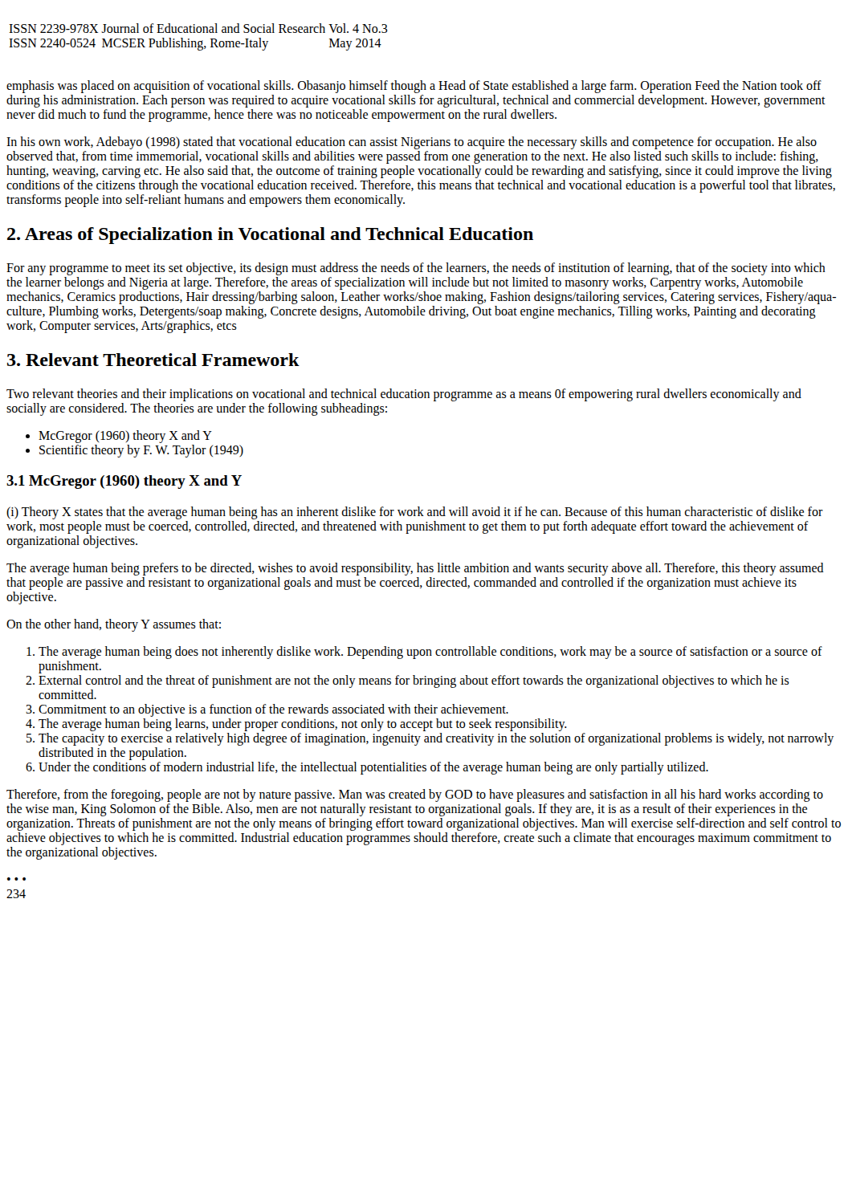| ISSN 2239-978X ISSN 2240-0524 | Journal of Educational and Social Research MCSER Publishing, Rome-Italy | Vol. 4 No.3 May 2014 |
emphasis was placed on acquisition of vocational skills. Obasanjo himself though a Head of State established a large farm. Operation Feed the Nation took off during his administration. Each person was required to acquire vocational skills for agricultural, technical and commercial development. However, government never did much to fund the programme, hence there was no noticeable empowerment on the rural dwellers.
In his own work, Adebayo (1998) stated that vocational education can assist Nigerians to acquire the necessary skills and competence for occupation. He also observed that, from time immemorial, vocational skills and abilities were passed from one generation to the next. He also listed such skills to include: fishing, hunting, weaving, carving etc. He also said that, the outcome of training people vocationally could be rewarding and satisfying, since it could improve the living conditions of the citizens through the vocational education received. Therefore, this means that technical and vocational education is a powerful tool that librates, transforms people into self-reliant humans and empowers them economically.
2. Areas of Specialization in Vocational and Technical Education
For any programme to meet its set objective, its design must address the needs of the learners, the needs of institution of learning, that of the society into which the learner belongs and Nigeria at large. Therefore, the areas of specialization will include but not limited to masonry works, Carpentry works, Automobile mechanics, Ceramics productions, Hair dressing/barbing saloon, Leather works/shoe making, Fashion designs/tailoring services, Catering services, Fishery/aqua-culture, Plumbing works, Detergents/soap making, Concrete designs, Automobile driving, Out boat engine mechanics, Tilling works, Painting and decorating work, Computer services, Arts/graphics, etcs
3. Relevant Theoretical Framework
Two relevant theories and their implications on vocational and technical education programme as a means 0f empowering rural dwellers economically and socially are considered. The theories are under the following subheadings:
McGregor (1960) theory X and Y
Scientific theory by F. W. Taylor (1949)
3.1 McGregor (1960) theory X and Y
(i) Theory X states that the average human being has an inherent dislike for work and will avoid it if he can. Because of this human characteristic of dislike for work, most people must be coerced, controlled, directed, and threatened with punishment to get them to put forth adequate effort toward the achievement of organizational objectives.
The average human being prefers to be directed, wishes to avoid responsibility, has little ambition and wants security above all. Therefore, this theory assumed that people are passive and resistant to organizational goals and must be coerced, directed, commanded and controlled if the organization must achieve its objective.
On the other hand, theory Y assumes that:
The average human being does not inherently dislike work. Depending upon controllable conditions, work may be a source of satisfaction or a source of punishment.
External control and the threat of punishment are not the only means for bringing about effort towards the organizational objectives to which he is committed.
Commitment to an objective is a function of the rewards associated with their achievement.
The average human being learns, under proper conditions, not only to accept but to seek responsibility.
The capacity to exercise a relatively high degree of imagination, ingenuity and creativity in the solution of organizational problems is widely, not narrowly distributed in the population.
Under the conditions of modern industrial life, the intellectual potentialities of the average human being are only partially utilized.
Therefore, from the foregoing, people are not by nature passive. Man was created by GOD to have pleasures and satisfaction in all his hard works according to the wise man, King Solomon of the Bible. Also, men are not naturally resistant to organizational goals. If they are, it is as a result of their experiences in the organization. Threats of punishment are not the only means of bringing effort toward organizational objectives. Man will exercise self-direction and self control to achieve objectives to which he is committed. Industrial education programmes should therefore, create such a climate that encourages maximum commitment to the organizational objectives.
• • •
234